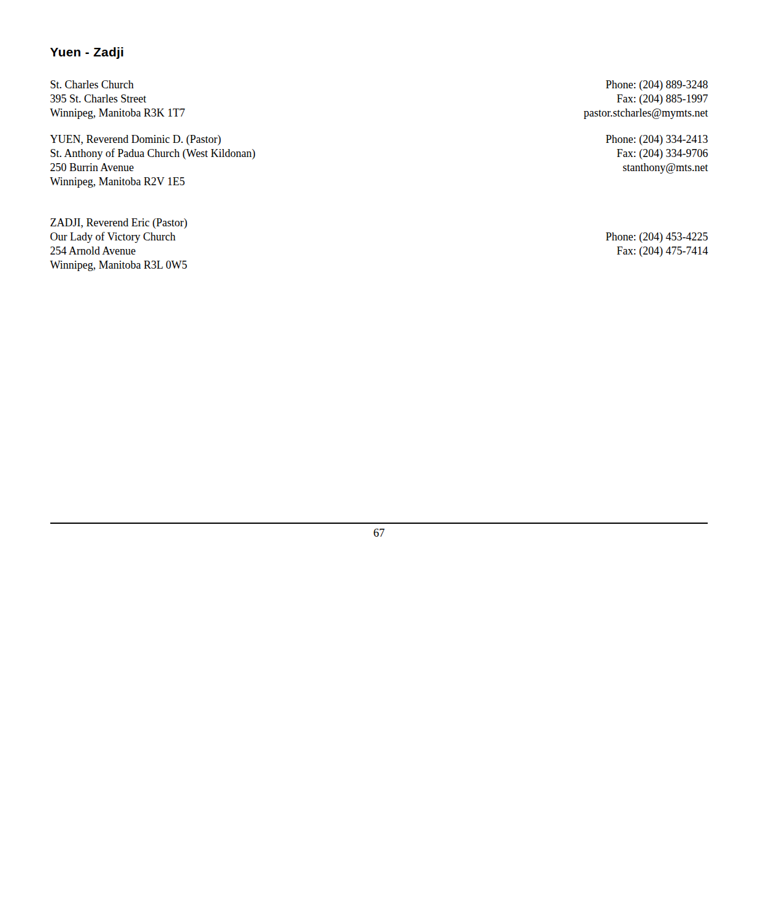Yuen - Zadji
| St. Charles Church | Phone: (204) 889-3248 |
| 395 St. Charles Street | Fax: (204) 885-1997 |
| Winnipeg, Manitoba R3K 1T7 | pastor.stcharles@mymts.net |
| YUEN, Reverend Dominic D. (Pastor) | Phone: (204) 334-2413 |
| St. Anthony of Padua Church (West Kildonan) | Fax: (204) 334-9706 |
| 250 Burrin Avenue | stanthony@mts.net |
| Winnipeg, Manitoba R2V 1E5 | |
| ZADJI, Reverend Eric (Pastor) | |
| Our Lady of Victory Church | Phone: (204) 453-4225 |
| 254 Arnold Avenue | Fax: (204) 475-7414 |
| Winnipeg, Manitoba R3L 0W5 | |
67